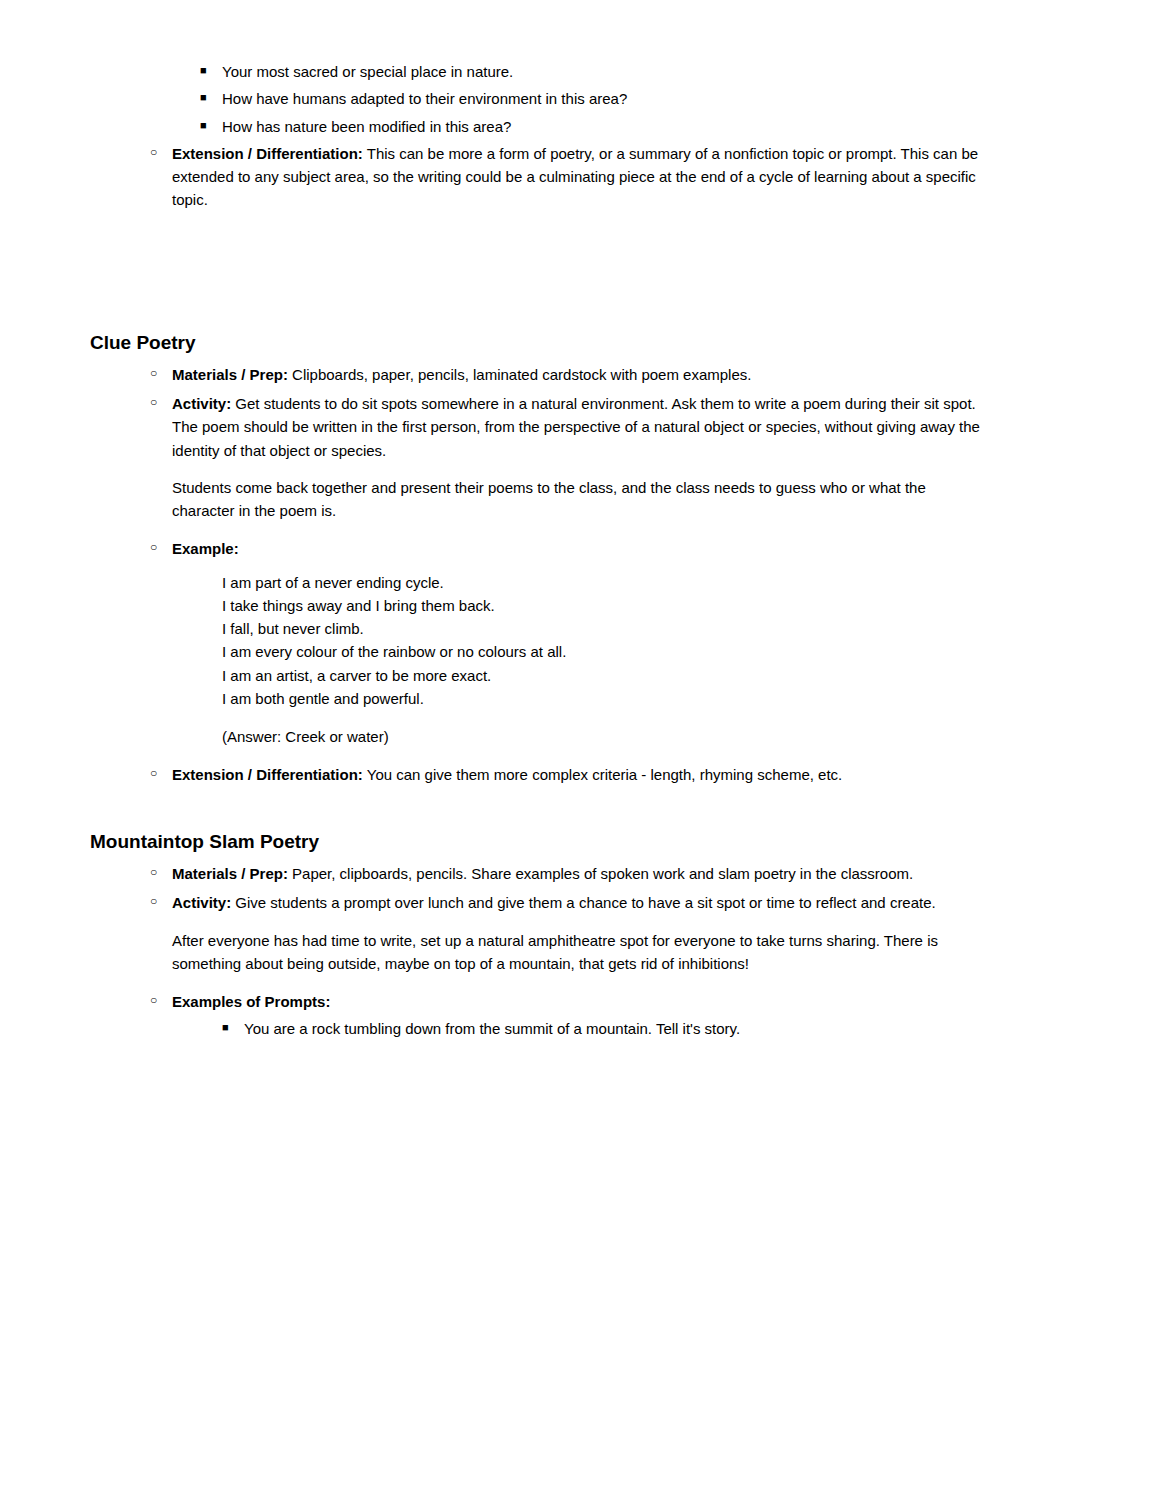Your most sacred or special place in nature.
How have humans adapted to their environment in this area?
How has nature been modified in this area?
Extension / Differentiation: This can be more a form of poetry, or a summary of a nonfiction topic or prompt. This can be extended to any subject area, so the writing could be a culminating piece at the end of a cycle of learning about a specific topic.
Clue Poetry
Materials / Prep: Clipboards, paper, pencils, laminated cardstock with poem examples.
Activity: Get students to do sit spots somewhere in a natural environment. Ask them to write a poem during their sit spot. The poem should be written in the first person, from the perspective of a natural object or species, without giving away the identity of that object or species.
Students come back together and present their poems to the class, and the class needs to guess who or what the character in the poem is.
Example:
I am part of a never ending cycle.
I take things away and I bring them back.
I fall, but never climb.
I am every colour of the rainbow or no colours at all.
I am an artist, a carver to be more exact.
I am both gentle and powerful.
(Answer: Creek or water)
Extension / Differentiation: You can give them more complex criteria - length, rhyming scheme, etc.
Mountaintop Slam Poetry
Materials / Prep: Paper, clipboards, pencils. Share examples of spoken work and slam poetry in the classroom.
Activity: Give students a prompt over lunch and give them a chance to have a sit spot or time to reflect and create.
After everyone has had time to write, set up a natural amphitheatre spot for everyone to take turns sharing. There is something about being outside, maybe on top of a mountain, that gets rid of inhibitions!
Examples of Prompts:
You are a rock tumbling down from the summit of a mountain. Tell it's story.